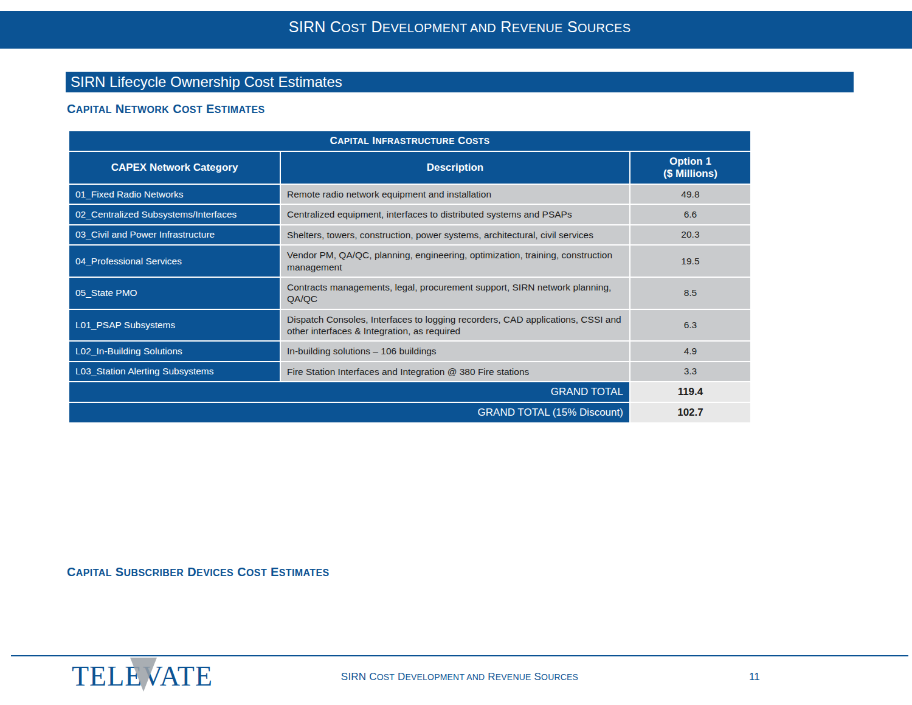SIRN COST DEVELOPMENT AND REVENUE SOURCES
SIRN Lifecycle Ownership Cost Estimates
CAPITAL NETWORK COST ESTIMATES
| C APITAL I NFRASTRUCTURE C OSTS |
| --- |
| CAPEX Network Category | Description | Option 1 ($ Millions) |
| 01_Fixed Radio Networks | Remote radio network equipment and installation | 49.8 |
| 02_Centralized Subsystems/Interfaces | Centralized equipment, interfaces to distributed systems and PSAPs | 6.6 |
| 03_Civil and Power Infrastructure | Shelters, towers, construction, power systems, architectural, civil services | 20.3 |
| 04_Professional Services | Vendor PM, QA/QC, planning, engineering, optimization, training, construction management | 19.5 |
| 05_State PMO | Contracts managements, legal, procurement support, SIRN network planning, QA/QC | 8.5 |
| L01_PSAP Subsystems | Dispatch Consoles, Interfaces to logging recorders, CAD applications, CSSI and other interfaces & Integration, as required | 6.3 |
| L02_In-Building Solutions | In-building solutions – 106 buildings | 4.9 |
| L03_Station Alerting Subsystems | Fire Station Interfaces and Integration @ 380 Fire stations | 3.3 |
| GRAND TOTAL | 119.4 |
| GRAND TOTAL (15% Discount) | 102.7 |
CAPITAL SUBSCRIBER DEVICES COST ESTIMATES
SIRN COST DEVELOPMENT AND REVENUE SOURCES
11
TELEVATE